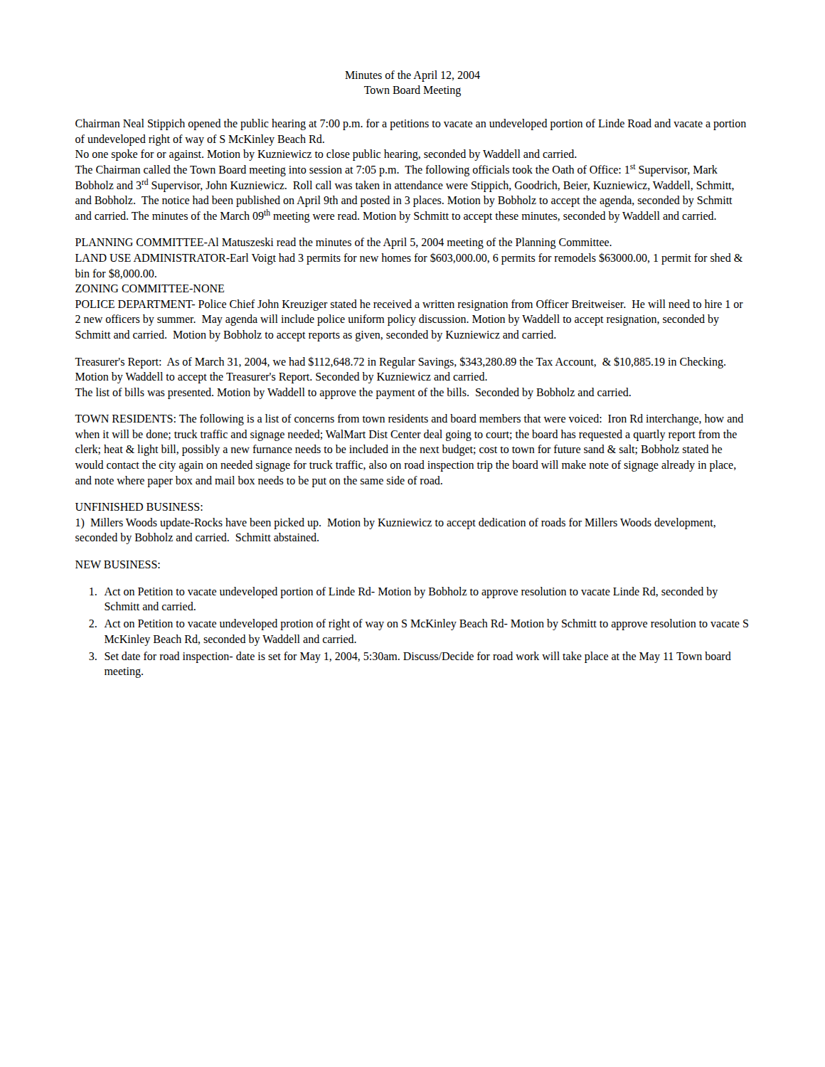Minutes of the April 12, 2004
Town Board Meeting
Chairman Neal Stippich opened the public hearing at 7:00 p.m. for a petitions to vacate an undeveloped portion of Linde Road and vacate a portion of undeveloped right of way of S McKinley Beach Rd.
No one spoke for or against. Motion by Kuzniewicz to close public hearing, seconded by Waddell and carried.
The Chairman called the Town Board meeting into session at 7:05 p.m. The following officials took the Oath of Office: 1st Supervisor, Mark Bobholz and 3rd Supervisor, John Kuzniewicz. Roll call was taken in attendance were Stippich, Goodrich, Beier, Kuzniewicz, Waddell, Schmitt, and Bobholz. The notice had been published on April 9th and posted in 3 places. Motion by Bobholz to accept the agenda, seconded by Schmitt and carried. The minutes of the March 09th meeting were read. Motion by Schmitt to accept these minutes, seconded by Waddell and carried.
PLANNING COMMITTEE-Al Matuszeski read the minutes of the April 5, 2004 meeting of the Planning Committee.
LAND USE ADMINISTRATOR-Earl Voigt had 3 permits for new homes for $603,000.00, 6 permits for remodels $63000.00, 1 permit for shed & bin for $8,000.00.
ZONING COMMITTEE-NONE
POLICE DEPARTMENT- Police Chief John Kreuziger stated he received a written resignation from Officer Breitweiser. He will need to hire 1 or 2 new officers by summer. May agenda will include police uniform policy discussion. Motion by Waddell to accept resignation, seconded by Schmitt and carried. Motion by Bobholz to accept reports as given, seconded by Kuzniewicz and carried.
Treasurer's Report: As of March 31, 2004, we had $112,648.72 in Regular Savings, $343,280.89 the Tax Account, & $10,885.19 in Checking. Motion by Waddell to accept the Treasurer's Report. Seconded by Kuzniewicz and carried.
The list of bills was presented. Motion by Waddell to approve the payment of the bills. Seconded by Bobholz and carried.
TOWN RESIDENTS: The following is a list of concerns from town residents and board members that were voiced: Iron Rd interchange, how and when it will be done; truck traffic and signage needed; WalMart Dist Center deal going to court; the board has requested a quartly report from the clerk; heat & light bill, possibly a new furnance needs to be included in the next budget; cost to town for future sand & salt; Bobholz stated he would contact the city again on needed signage for truck traffic, also on road inspection trip the board will make note of signage already in place, and note where paper box and mail box needs to be put on the same side of road.
UNFINISHED BUSINESS:
1) Millers Woods update-Rocks have been picked up. Motion by Kuzniewicz to accept dedication of roads for Millers Woods development, seconded by Bobholz and carried. Schmitt abstained.
NEW BUSINESS:
Act on Petition to vacate undeveloped portion of Linde Rd- Motion by Bobholz to approve resolution to vacate Linde Rd, seconded by Schmitt and carried.
Act on Petition to vacate undeveloped protion of right of way on S McKinley Beach Rd- Motion by Schmitt to approve resolution to vacate S McKinley Beach Rd, seconded by Waddell and carried.
Set date for road inspection- date is set for May 1, 2004, 5:30am. Discuss/Decide for road work will take place at the May 11 Town board meeting.